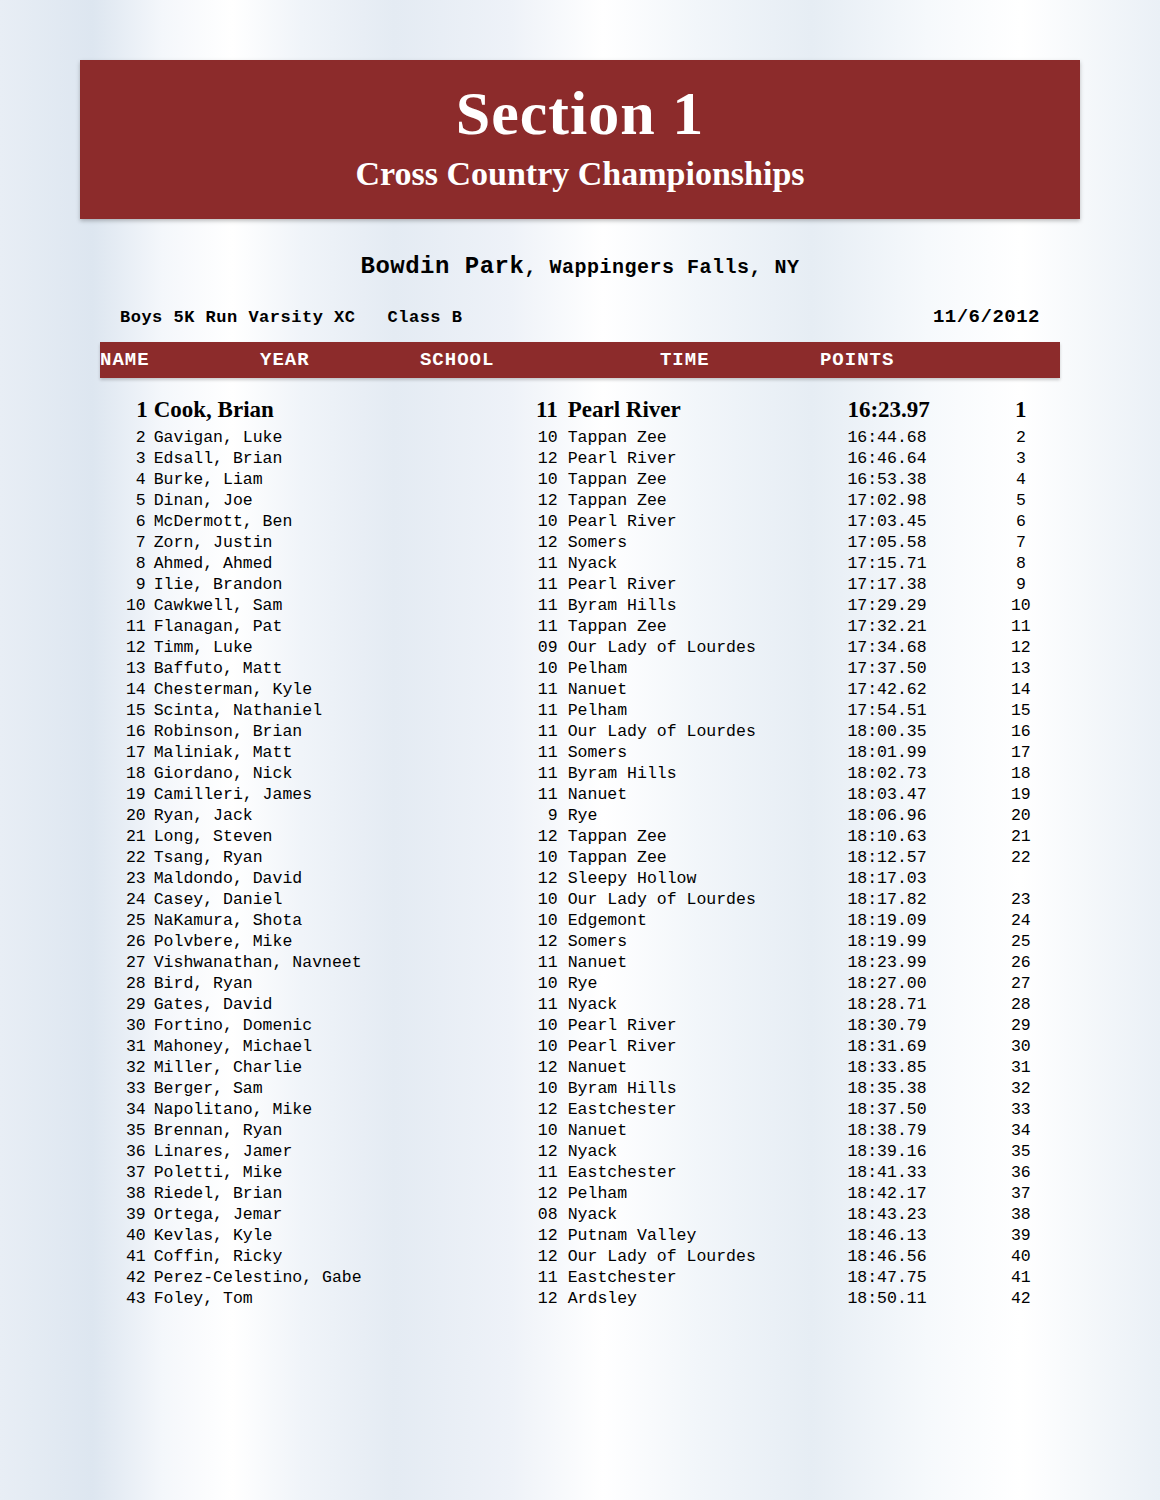Section 1
Cross Country Championships
Bowdin Park, Wappingers Falls, NY
Boys 5K Run Varsity XC Class B
11/6/2012
| NAME | YEAR | SCHOOL | TIME | POINTS |
| --- | --- | --- | --- | --- |
| 1 | Cook, Brian | 11 | Pearl River | 16:23.97 | 1 |
| 2 | Gavigan, Luke | 10 | Tappan Zee | 16:44.68 | 2 |
| 3 | Edsall, Brian | 12 | Pearl River | 16:46.64 | 3 |
| 4 | Burke, Liam | 10 | Tappan Zee | 16:53.38 | 4 |
| 5 | Dinan, Joe | 12 | Tappan Zee | 17:02.98 | 5 |
| 6 | McDermott, Ben | 10 | Pearl River | 17:03.45 | 6 |
| 7 | Zorn, Justin | 12 | Somers | 17:05.58 | 7 |
| 8 | Ahmed, Ahmed | 11 | Nyack | 17:15.71 | 8 |
| 9 | Ilie, Brandon | 11 | Pearl River | 17:17.38 | 9 |
| 10 | Cawkwell, Sam | 11 | Byram Hills | 17:29.29 | 10 |
| 11 | Flanagan, Pat | 11 | Tappan Zee | 17:32.21 | 11 |
| 12 | Timm, Luke | 09 | Our Lady of Lourdes | 17:34.68 | 12 |
| 13 | Baffuto, Matt | 10 | Pelham | 17:37.50 | 13 |
| 14 | Chesterman, Kyle | 11 | Nanuet | 17:42.62 | 14 |
| 15 | Scinta, Nathaniel | 11 | Pelham | 17:54.51 | 15 |
| 16 | Robinson, Brian | 11 | Our Lady of Lourdes | 18:00.35 | 16 |
| 17 | Maliniak, Matt | 11 | Somers | 18:01.99 | 17 |
| 18 | Giordano, Nick | 11 | Byram Hills | 18:02.73 | 18 |
| 19 | Camilleri, James | 11 | Nanuet | 18:03.47 | 19 |
| 20 | Ryan, Jack | 9 | Rye | 18:06.96 | 20 |
| 21 | Long, Steven | 12 | Tappan Zee | 18:10.63 | 21 |
| 22 | Tsang, Ryan | 10 | Tappan Zee | 18:12.57 | 22 |
| 23 | Maldondo, David | 12 | Sleepy Hollow | 18:17.03 | |
| 24 | Casey, Daniel | 10 | Our Lady of Lourdes | 18:17.82 | 23 |
| 25 | NaKamura, Shota | 10 | Edgemont | 18:19.09 | 24 |
| 26 | Polvbere, Mike | 12 | Somers | 18:19.99 | 25 |
| 27 | Vishwanathan, Navneet | 11 | Nanuet | 18:23.99 | 26 |
| 28 | Bird, Ryan | 10 | Rye | 18:27.00 | 27 |
| 29 | Gates, David | 11 | Nyack | 18:28.71 | 28 |
| 30 | Fortino, Domenic | 10 | Pearl River | 18:30.79 | 29 |
| 31 | Mahoney, Michael | 10 | Pearl River | 18:31.69 | 30 |
| 32 | Miller, Charlie | 12 | Nanuet | 18:33.85 | 31 |
| 33 | Berger, Sam | 10 | Byram Hills | 18:35.38 | 32 |
| 34 | Napolitano, Mike | 12 | Eastchester | 18:37.50 | 33 |
| 35 | Brennan, Ryan | 10 | Nanuet | 18:38.79 | 34 |
| 36 | Linares, Jamer | 12 | Nyack | 18:39.16 | 35 |
| 37 | Poletti, Mike | 11 | Eastchester | 18:41.33 | 36 |
| 38 | Riedel, Brian | 12 | Pelham | 18:42.17 | 37 |
| 39 | Ortega, Jemar | 08 | Nyack | 18:43.23 | 38 |
| 40 | Kevlas, Kyle | 12 | Putnam Valley | 18:46.13 | 39 |
| 41 | Coffin, Ricky | 12 | Our Lady of Lourdes | 18:46.56 | 40 |
| 42 | Perez-Celestino, Gabe | 11 | Eastchester | 18:47.75 | 41 |
| 43 | Foley, Tom | 12 | Ardsley | 18:50.11 | 42 |